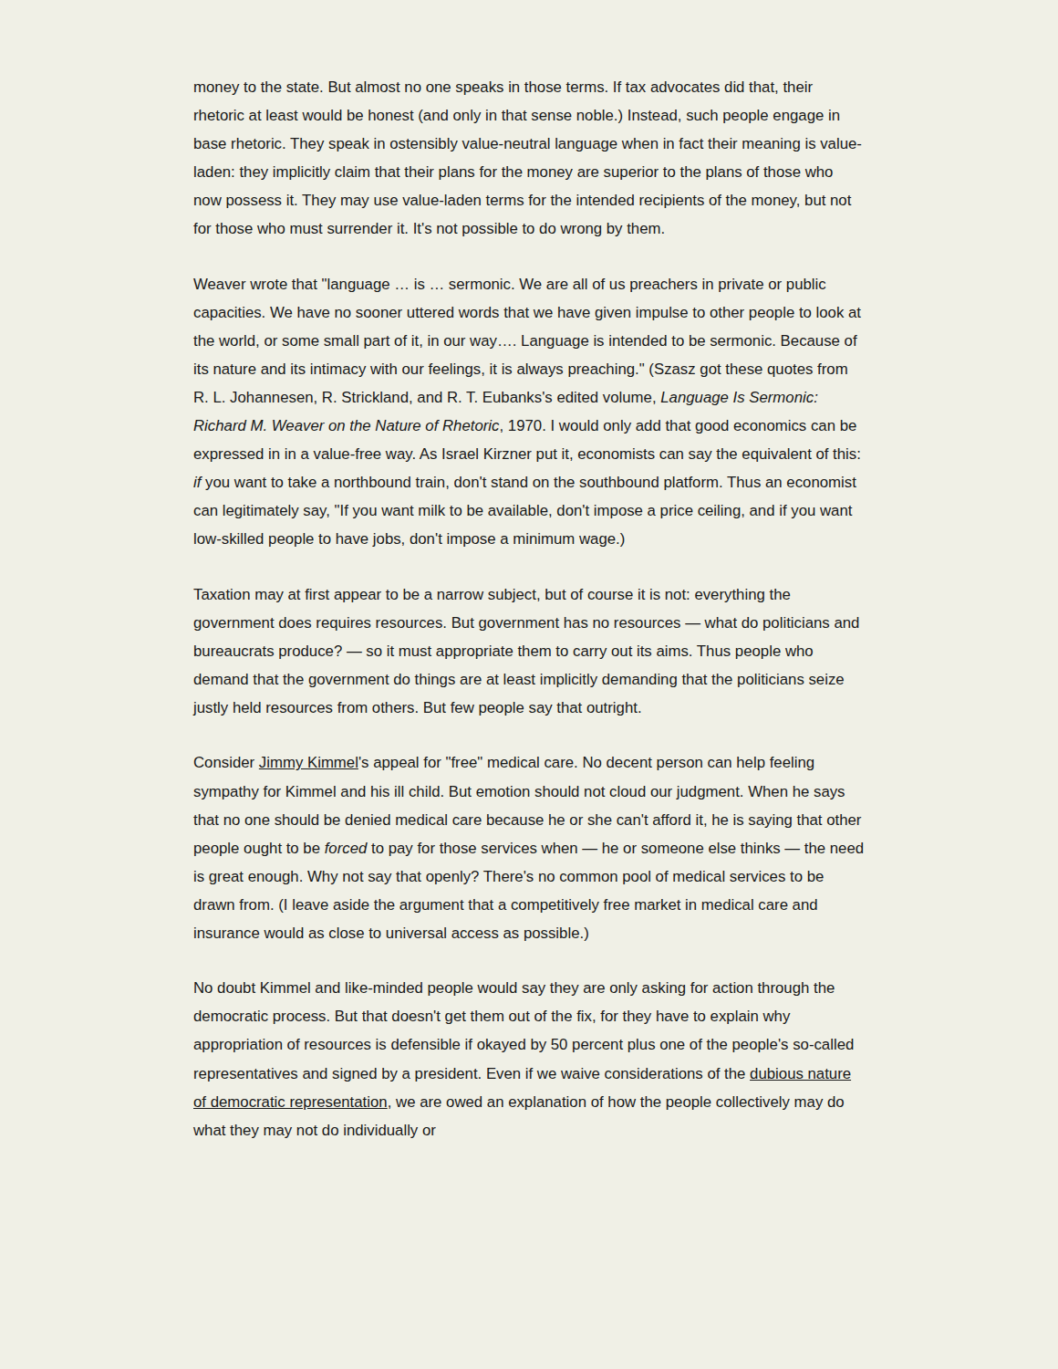money to the state. But almost no one speaks in those terms. If tax advocates did that, their rhetoric at least would be honest (and only in that sense noble.) Instead, such people engage in base rhetoric. They speak in ostensibly value-neutral language when in fact their meaning is value-laden: they implicitly claim that their plans for the money are superior to the plans of those who now possess it. They may use value-laden terms for the intended recipients of the money, but not for those who must surrender it. It's not possible to do wrong by them.
Weaver wrote that "language … is … sermonic. We are all of us preachers in private or public capacities. We have no sooner uttered words that we have given impulse to other people to look at the world, or some small part of it, in our way…. Language is intended to be sermonic. Because of its nature and its intimacy with our feelings, it is always preaching." (Szasz got these quotes from R. L. Johannesen, R. Strickland, and R. T. Eubanks's edited volume, Language Is Sermonic: Richard M. Weaver on the Nature of Rhetoric, 1970. I would only add that good economics can be expressed in in a value-free way. As Israel Kirzner put it, economists can say the equivalent of this: if you want to take a northbound train, don't stand on the southbound platform. Thus an economist can legitimately say, "If you want milk to be available, don't impose a price ceiling, and if you want low-skilled people to have jobs, don't impose a minimum wage.)
Taxation may at first appear to be a narrow subject, but of course it is not: everything the government does requires resources. But government has no resources — what do politicians and bureaucrats produce? — so it must appropriate them to carry out its aims. Thus people who demand that the government do things are at least implicitly demanding that the politicians seize justly held resources from others. But few people say that outright.
Consider Jimmy Kimmel's appeal for "free" medical care. No decent person can help feeling sympathy for Kimmel and his ill child. But emotion should not cloud our judgment. When he says that no one should be denied medical care because he or she can't afford it, he is saying that other people ought to be forced to pay for those services when — he or someone else thinks — the need is great enough. Why not say that openly? There's no common pool of medical services to be drawn from. (I leave aside the argument that a competitively free market in medical care and insurance would as close to universal access as possible.)
No doubt Kimmel and like-minded people would say they are only asking for action through the democratic process. But that doesn't get them out of the fix, for they have to explain why appropriation of resources is defensible if okayed by 50 percent plus one of the people's so-called representatives and signed by a president. Even if we waive considerations of the dubious nature of democratic representation, we are owed an explanation of how the people collectively may do what they may not do individually or